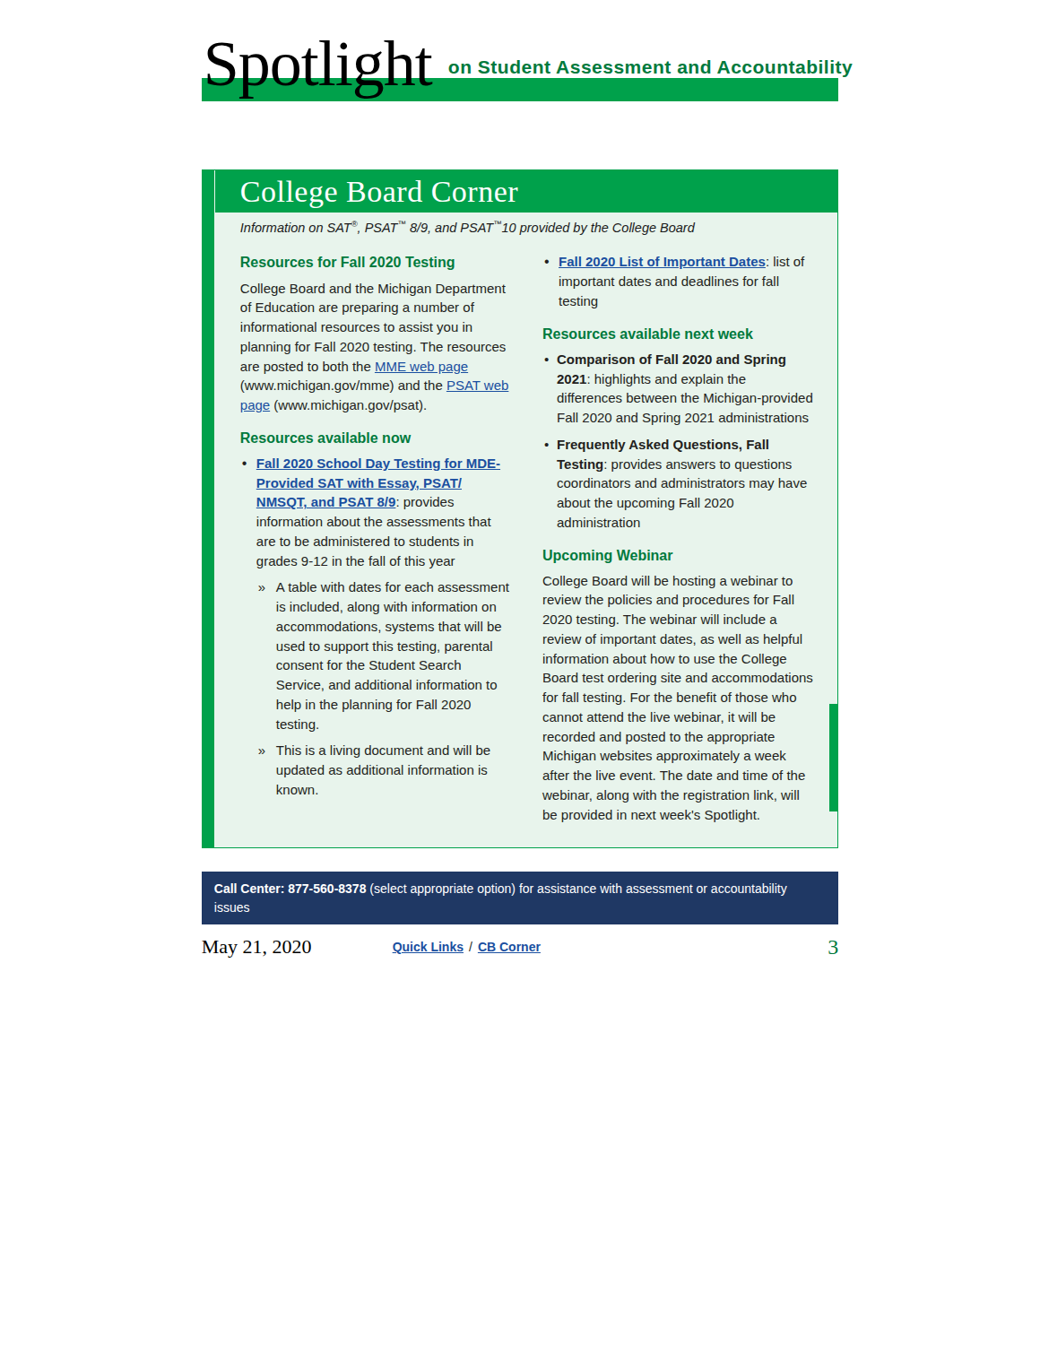Spotlight
on Student Assessment and Accountability
College Board Corner
Information on SAT®, PSAT™ 8/9, and PSAT™10 provided by the College Board
Resources for Fall 2020 Testing
College Board and the Michigan Department of Education are preparing a number of informational resources to assist you in planning for Fall 2020 testing. The resources are posted to both the MME web page (www.michigan.gov/mme) and the PSAT web page (www.michigan.gov/psat).
Resources available now
Fall 2020 School Day Testing for MDE-Provided SAT with Essay, PSAT/ NMSQT, and PSAT 8/9: provides information about the assessments that are to be administered to students in grades 9-12 in the fall of this year
A table with dates for each assessment is included, along with information on accommodations, systems that will be used to support this testing, parental consent for the Student Search Service, and additional information to help in the planning for Fall 2020 testing.
This is a living document and will be updated as additional information is known.
Fall 2020 List of Important Dates: list of important dates and deadlines for fall testing
Resources available next week
Comparison of Fall 2020 and Spring 2021: highlights and explain the differences between the Michigan-provided Fall 2020 and Spring 2021 administrations
Frequently Asked Questions, Fall Testing: provides answers to questions coordinators and administrators may have about the upcoming Fall 2020 administration
Upcoming Webinar
College Board will be hosting a webinar to review the policies and procedures for Fall 2020 testing. The webinar will include a review of important dates, as well as helpful information about how to use the College Board test ordering site and accommodations for fall testing. For the benefit of those who cannot attend the live webinar, it will be recorded and posted to the appropriate Michigan websites approximately a week after the live event. The date and time of the webinar, along with the registration link, will be provided in next week's Spotlight.
Call Center: 877-560-8378 (select appropriate option) for assistance with assessment or accountability issues
May 21, 2020
Quick Links/CB Corner
3